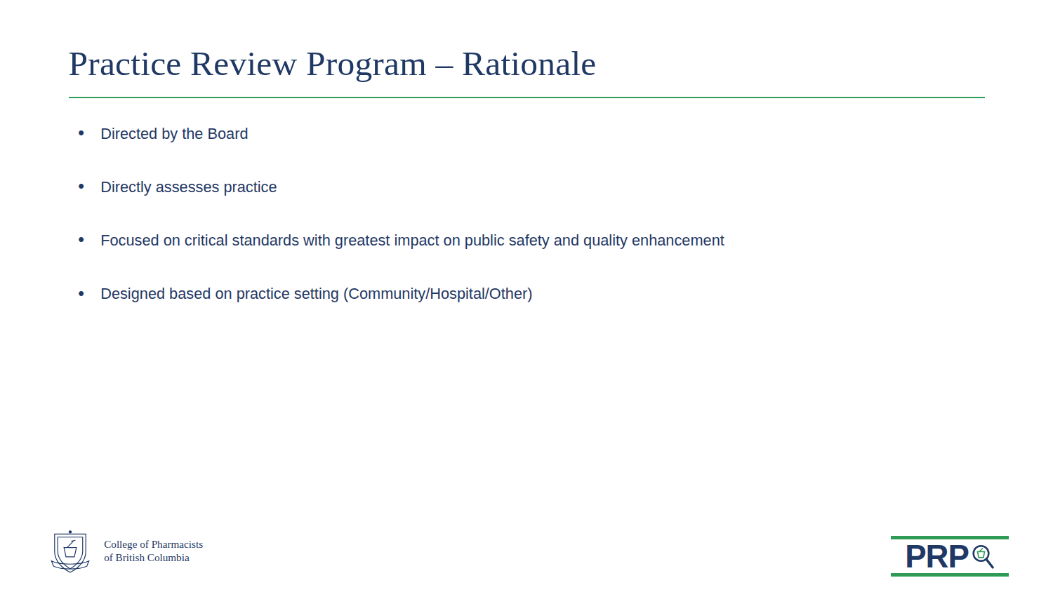Practice Review Program – Rationale
Directed by the Board
Directly assesses practice
Focused on critical standards with greatest impact on public safety and quality enhancement
Designed based on practice setting (Community/Hospital/Other)
College of Pharmacists
of British Columbia
PRP